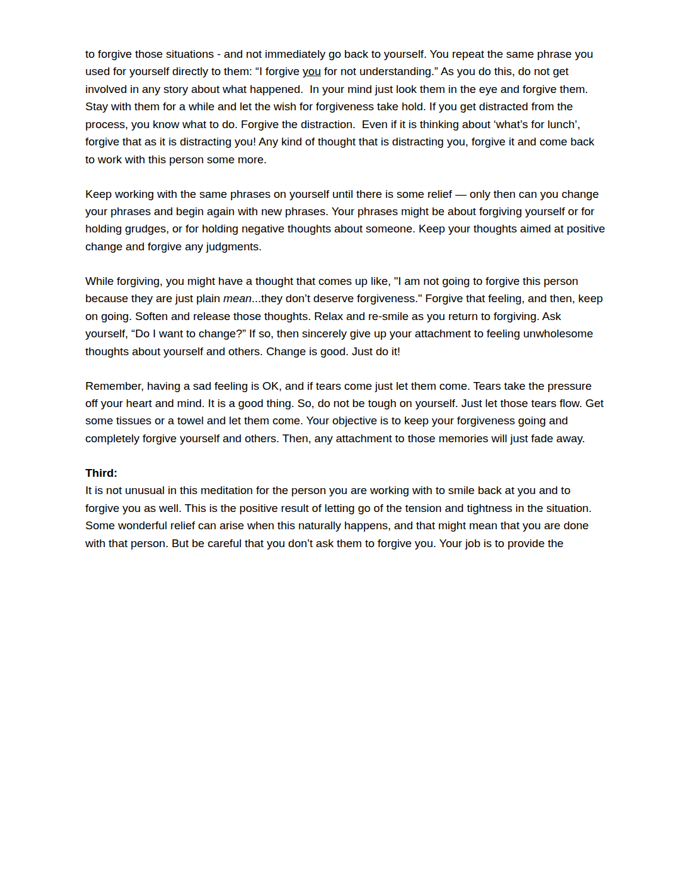to forgive those situations - and not immediately go back to yourself. You repeat the same phrase you used for yourself directly to them: “I forgive you for not understanding.” As you do this, do not get involved in any story about what happened. In your mind just look them in the eye and forgive them. Stay with them for a while and let the wish for forgiveness take hold. If you get distracted from the process, you know what to do. Forgive the distraction. Even if it is thinking about ‘what’s for lunch’, forgive that as it is distracting you! Any kind of thought that is distracting you, forgive it and come back to work with this person some more.
Keep working with the same phrases on yourself until there is some relief — only then can you change your phrases and begin again with new phrases. Your phrases might be about forgiving yourself or for holding grudges, or for holding negative thoughts about someone. Keep your thoughts aimed at positive change and forgive any judgments.
While forgiving, you might have a thought that comes up like, "I am not going to forgive this person because they are just plain mean...they don’t deserve forgiveness." Forgive that feeling, and then, keep on going. Soften and release those thoughts. Relax and re-smile as you return to forgiving. Ask yourself, “Do I want to change?” If so, then sincerely give up your attachment to feeling unwholesome thoughts about yourself and others. Change is good. Just do it!
Remember, having a sad feeling is OK, and if tears come just let them come. Tears take the pressure off your heart and mind. It is a good thing. So, do not be tough on yourself. Just let those tears flow. Get some tissues or a towel and let them come. Your objective is to keep your forgiveness going and completely forgive yourself and others. Then, any attachment to those memories will just fade away.
Third:
It is not unusual in this meditation for the person you are working with to smile back at you and to forgive you as well. This is the positive result of letting go of the tension and tightness in the situation. Some wonderful relief can arise when this naturally happens, and that might mean that you are done with that person. But be careful that you don’t ask them to forgive you. Your job is to provide the